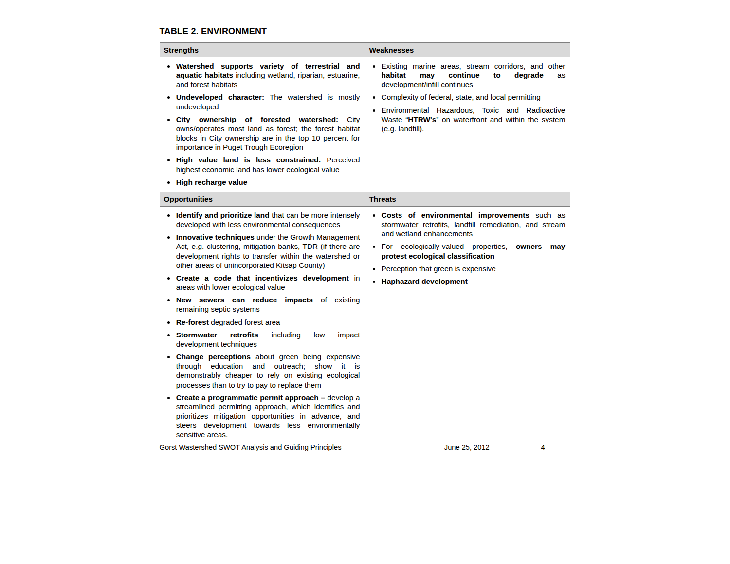TABLE 2. ENVIRONMENT
| Strengths | Weaknesses |
| --- | --- |
| Watershed supports variety of terrestrial and aquatic habitats including wetland, riparian, estuarine, and forest habitats Undeveloped character: The watershed is mostly undeveloped City ownership of forested watershed: City owns/operates most land as forest; the forest habitat blocks in City ownership are in the top 10 percent for importance in Puget Trough Ecoregion High value land is less constrained: Perceived highest economic land has lower ecological value High recharge value | Existing marine areas, stream corridors, and other habitat may continue to degrade as development/infill continues Complexity of federal, state, and local permitting Environmental Hazardous, Toxic and Radioactive Waste “ HTRW's ” on waterfront and within the system (e.g. landfill). |
| Opportunities | Threats |
| Identify and prioritize land that can be more intensely developed with less environmental consequences Innovative techniques under the Growth Management Act, e.g. clustering, mitigation banks, TDR (if there are development rights to transfer within the watershed or other areas of unincorporated Kitsap County) Create a code that incentivizes development in areas with lower ecological value New sewers can reduce impacts of existing remaining septic systems Re-forest degraded forest area Stormwater retrofits including low impact development techniques Change perceptions about green being expensive through education and outreach; show it is demonstrably cheaper to rely on existing ecological processes than to try to pay to replace them Create a programmatic permit approach – develop a streamlined permitting approach, which identifies and prioritizes mitigation opportunities in advance, and steers development towards less environmentally sensitive areas. | Costs of environmental improvements such as stormwater retrofits, landfill remediation, and stream and wetland enhancements For ecologically-valued properties, owners may protest ecological classification Perception that green is expensive Haphazard development |
Gorst Wastershed SWOT Analysis and Guiding Principles
June 25, 2012
4